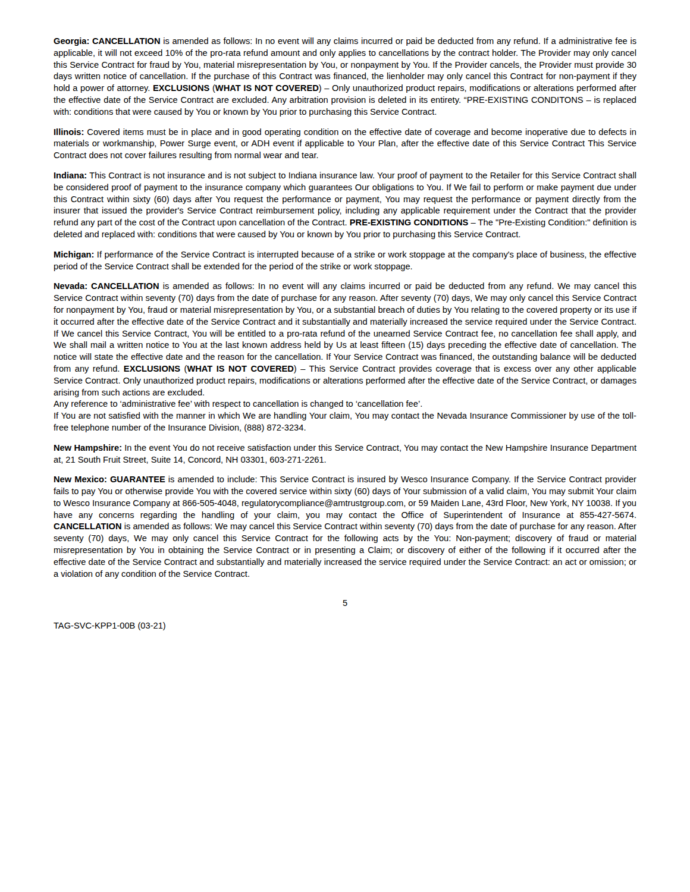Georgia: CANCELLATION is amended as follows: In no event will any claims incurred or paid be deducted from any refund. If a administrative fee is applicable, it will not exceed 10% of the pro-rata refund amount and only applies to cancellations by the contract holder. The Provider may only cancel this Service Contract for fraud by You, material misrepresentation by You, or nonpayment by You. If the Provider cancels, the Provider must provide 30 days written notice of cancellation. If the purchase of this Contract was financed, the lienholder may only cancel this Contract for non-payment if they hold a power of attorney. EXCLUSIONS (WHAT IS NOT COVERED) – Only unauthorized product repairs, modifications or alterations performed after the effective date of the Service Contract are excluded. Any arbitration provision is deleted in its entirety. “PRE-EXISTING CONDITONS – is replaced with: conditions that were caused by You or known by You prior to purchasing this Service Contract.
Illinois: Covered items must be in place and in good operating condition on the effective date of coverage and become inoperative due to defects in materials or workmanship, Power Surge event, or ADH event if applicable to Your Plan, after the effective date of this Service Contract This Service Contract does not cover failures resulting from normal wear and tear.
Indiana: This Contract is not insurance and is not subject to Indiana insurance law. Your proof of payment to the Retailer for this Service Contract shall be considered proof of payment to the insurance company which guarantees Our obligations to You. If We fail to perform or make payment due under this Contract within sixty (60) days after You request the performance or payment, You may request the performance or payment directly from the insurer that issued the provider's Service Contract reimbursement policy, including any applicable requirement under the Contract that the provider refund any part of the cost of the Contract upon cancellation of the Contract. PRE-EXISTING CONDITIONS – The "Pre-Existing Condition:" definition is deleted and replaced with: conditions that were caused by You or known by You prior to purchasing this Service Contract.
Michigan: If performance of the Service Contract is interrupted because of a strike or work stoppage at the company's place of business, the effective period of the Service Contract shall be extended for the period of the strike or work stoppage.
Nevada: CANCELLATION is amended as follows: In no event will any claims incurred or paid be deducted from any refund. We may cancel this Service Contract within seventy (70) days from the date of purchase for any reason. After seventy (70) days, We may only cancel this Service Contract for nonpayment by You, fraud or material misrepresentation by You, or a substantial breach of duties by You relating to the covered property or its use if it occurred after the effective date of the Service Contract and it substantially and materially increased the service required under the Service Contract. If We cancel this Service Contract, You will be entitled to a pro-rata refund of the unearned Service Contract fee, no cancellation fee shall apply, and We shall mail a written notice to You at the last known address held by Us at least fifteen (15) days preceding the effective date of cancellation. The notice will state the effective date and the reason for the cancellation. If Your Service Contract was financed, the outstanding balance will be deducted from any refund. EXCLUSIONS (WHAT IS NOT COVERED) – This Service Contract provides coverage that is excess over any other applicable Service Contract. Only unauthorized product repairs, modifications or alterations performed after the effective date of the Service Contract, or damages arising from such actions are excluded.
Any reference to ‘administrative fee’ with respect to cancellation is changed to ‘cancellation fee’.
If You are not satisfied with the manner in which We are handling Your claim, You may contact the Nevada Insurance Commissioner by use of the toll-free telephone number of the Insurance Division, (888) 872-3234.
New Hampshire: In the event You do not receive satisfaction under this Service Contract, You may contact the New Hampshire Insurance Department at, 21 South Fruit Street, Suite 14, Concord, NH 03301, 603-271-2261.
New Mexico: GUARANTEE is amended to include: This Service Contract is insured by Wesco Insurance Company. If the Service Contract provider fails to pay You or otherwise provide You with the covered service within sixty (60) days of Your submission of a valid claim, You may submit Your claim to Wesco Insurance Company at 866-505-4048, regulatorycompliance@amtrustgroup.com, or 59 Maiden Lane, 43rd Floor, New York, NY 10038. If you have any concerns regarding the handling of your claim, you may contact the Office of Superintendent of Insurance at 855-427-5674. CANCELLATION is amended as follows: We may cancel this Service Contract within seventy (70) days from the date of purchase for any reason. After seventy (70) days, We may only cancel this Service Contract for the following acts by the You: Non-payment; discovery of fraud or material misrepresentation by You in obtaining the Service Contract or in presenting a Claim; or discovery of either of the following if it occurred after the effective date of the Service Contract and substantially and materially increased the service required under the Service Contract: an act or omission; or a violation of any condition of the Service Contract.
5
TAG-SVC-KPP1-00B (03-21)